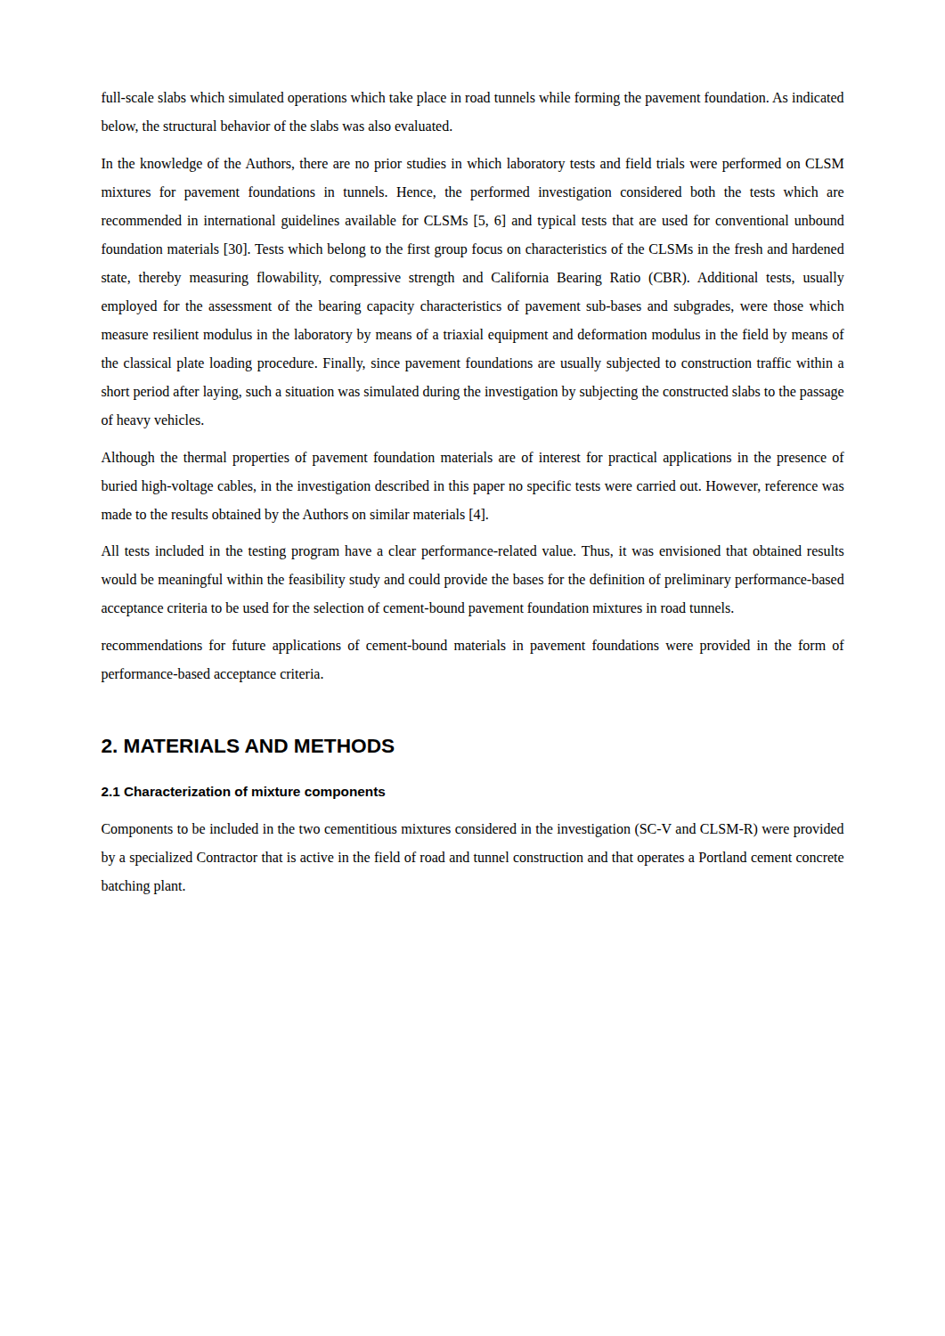full-scale slabs which simulated operations which take place in road tunnels while forming the pavement foundation. As indicated below, the structural behavior of the slabs was also evaluated.
In the knowledge of the Authors, there are no prior studies in which laboratory tests and field trials were performed on CLSM mixtures for pavement foundations in tunnels. Hence, the performed investigation considered both the tests which are recommended in international guidelines available for CLSMs [5, 6] and typical tests that are used for conventional unbound foundation materials [30]. Tests which belong to the first group focus on characteristics of the CLSMs in the fresh and hardened state, thereby measuring flowability, compressive strength and California Bearing Ratio (CBR). Additional tests, usually employed for the assessment of the bearing capacity characteristics of pavement sub-bases and subgrades, were those which measure resilient modulus in the laboratory by means of a triaxial equipment and deformation modulus in the field by means of the classical plate loading procedure. Finally, since pavement foundations are usually subjected to construction traffic within a short period after laying, such a situation was simulated during the investigation by subjecting the constructed slabs to the passage of heavy vehicles.
Although the thermal properties of pavement foundation materials are of interest for practical applications in the presence of buried high-voltage cables, in the investigation described in this paper no specific tests were carried out. However, reference was made to the results obtained by the Authors on similar materials [4].
All tests included in the testing program have a clear performance-related value. Thus, it was envisioned that obtained results would be meaningful within the feasibility study and could provide the bases for the definition of preliminary performance-based acceptance criteria to be used for the selection of cement-bound pavement foundation mixtures in road tunnels.
recommendations for future applications of cement-bound materials in pavement foundations were provided in the form of performance-based acceptance criteria.
2. MATERIALS AND METHODS
2.1 Characterization of mixture components
Components to be included in the two cementitious mixtures considered in the investigation (SC-V and CLSM-R) were provided by a specialized Contractor that is active in the field of road and tunnel construction and that operates a Portland cement concrete batching plant.